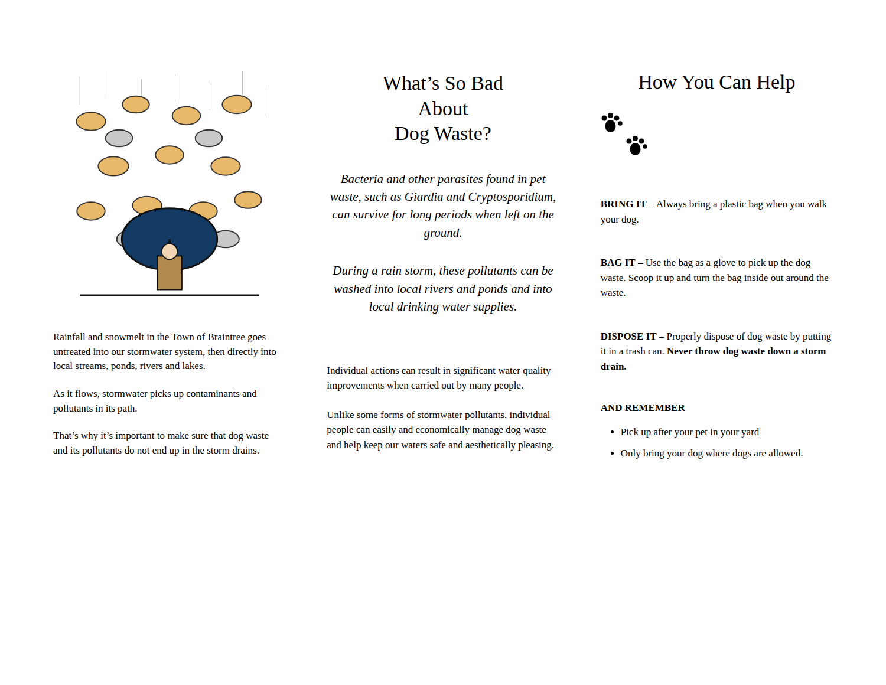Rainfall and snowmelt in the Town of Braintree goes untreated into our stormwater system, then directly into local streams, ponds, rivers and lakes.
As it flows, stormwater picks up contaminants and pollutants in its path.
That’s why it’s important to make sure that dog waste and its pollutants do not end up in the storm drains.
What’s So Bad
About
Dog Waste?
Bacteria and other parasites found in pet waste, such as Giardia and Cryptosporidium, can survive for long periods when left on the ground.
During a rain storm, these pollutants can be washed into local rivers and ponds and into local drinking water supplies.
Individual actions can result in significant water quality improvements when carried out by many people.
Unlike some forms of stormwater pollutants, individual people can easily and economically manage dog waste and help keep our waters safe and aesthetically pleasing.
How You Can Help
BRING IT – Always bring a plastic bag when you walk your dog.
BAG IT – Use the bag as a glove to pick up the dog waste. Scoop it up and turn the bag inside out around the waste.
DISPOSE IT – Properly dispose of dog waste by putting it in a trash can. Never throw dog waste down a storm drain.
AND REMEMBER
Pick up after your pet in your yard
Only bring your dog where dogs are allowed.